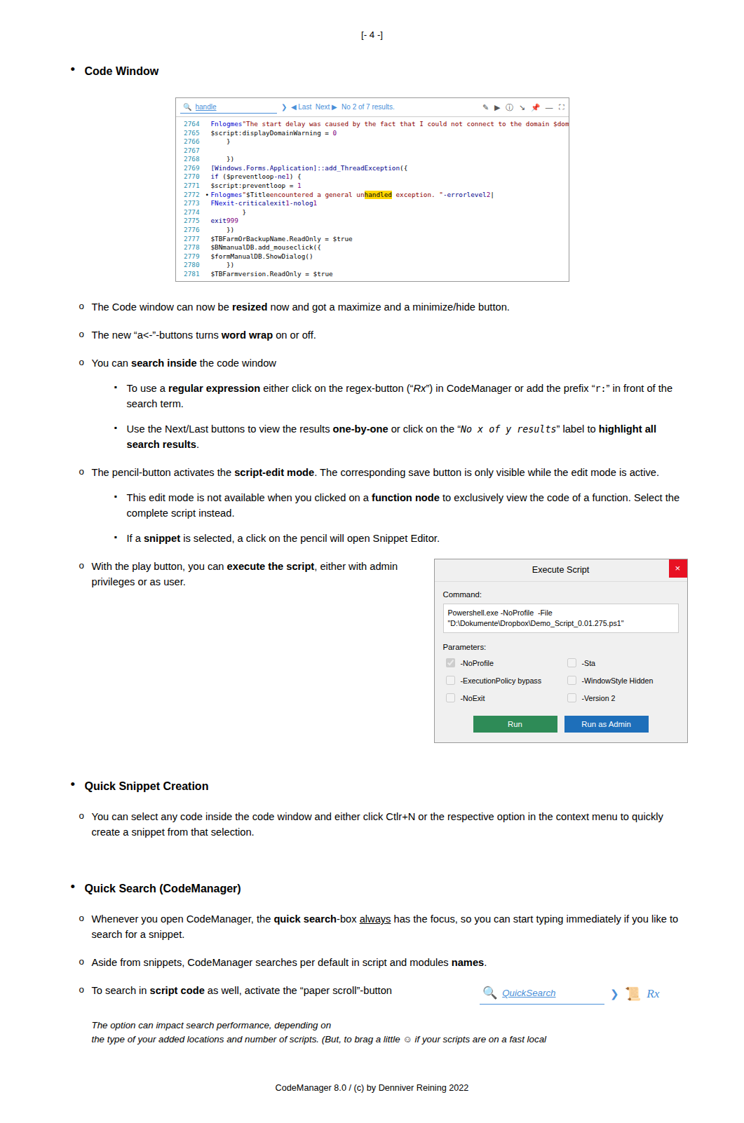[- 4 -]
Code Window
🔍
❯ ◀ Last Next ▶ No 2 of 7 results.
✎ ▶ ⓘ ↘ 📌 — ⛶
2764 Fnlogmes "The start delay was caused by the fact that I could not connect to the domain $domain. This might b ▲
2765 $script:displayDomainWarning = 0
2766 }
2767
2768 })
2769 [Windows.Forms.Application]::add_ThreadException({
2770 if ($preventloop -ne 1) {
2771 $script:preventloop = 1
2772• Fnlogmes " $Title encountered a general un handled exception. " -errorlevel 2|
2773 FNexit -criticalexit 1 -nolog 1
2774 }
2775 exit 999
2776 })
2777 $TBFarmOrBackupName.ReadOnly = $true
2778 $BNmanualDB.add_mouseclick({
2779 $formManualDB.ShowDialog()
2780 })
2781 $TBFarmversion.ReadOnly = $true
The Code window can now be resized now and got a maximize and a minimize/hide button.
The new “a<-”-buttons turns word wrap on or off.
You can search inside the code window
To use a regular expression either click on the regex-button (“Rx”) in CodeManager or add the prefix “r:” in front of the search term.
Use the Next/Last buttons to view the results one-by-one or click on the “No x of y results” label to highlight all search results.
The pencil-button activates the script-edit mode. The corresponding save button is only visible while the edit mode is active.
This edit mode is not available when you clicked on a function node to exclusively view the code of a function. Select the complete script instead.
If a snippet is selected, a click on the pencil will open Snippet Editor.
Execute Script
×
Command:
Powershell.exe -NoProfile -File "D:\Dokumente\Dropbox\Demo_Script_0.01.275.ps1"
Parameters:
-NoProfile -Sta -ExecutionPolicy bypass -WindowStyle Hidden -NoExit -Version 2
Run Run as Admin
With the play button, you can execute the script, either with admin privileges or as user.
Quick Snippet Creation
You can select any code inside the code window and either click Ctlr+N or the respective option in the context menu to quickly create a snippet from that selection.
Quick Search (CodeManager)
Whenever you open CodeManager, the quick search-box always has the focus, so you can start typing immediately if you like to search for a snippet.
Aside from snippets, CodeManager searches per default in script and modules names.
🔍 QuickSearch
❯ 📜 Rx
To search in script code as well, activate the “paper scroll”-button
The option can impact search performance, depending on
the type of your added locations and number of scripts. (But, to brag a little ☺ if your scripts are on a fast local
CodeManager 8.0 / (c) by Denniver Reining 2022